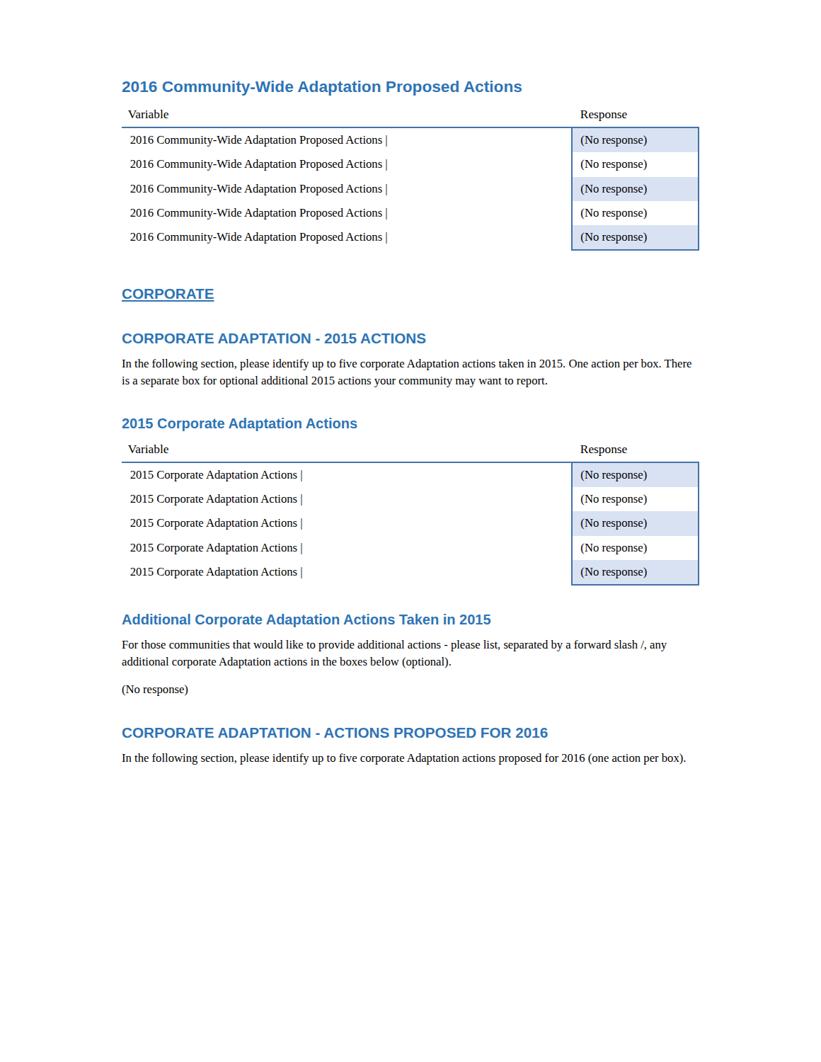2016 Community-Wide Adaptation Proposed Actions
| Variable | Response |
| --- | --- |
| 2016 Community-Wide Adaptation Proposed Actions / | (No response) |
| 2016 Community-Wide Adaptation Proposed Actions / | (No response) |
| 2016 Community-Wide Adaptation Proposed Actions / | (No response) |
| 2016 Community-Wide Adaptation Proposed Actions / | (No response) |
| 2016 Community-Wide Adaptation Proposed Actions / | (No response) |
CORPORATE
CORPORATE ADAPTATION - 2015 ACTIONS
In the following section, please identify up to five corporate Adaptation actions taken in 2015. One action per box. There is a separate box for optional additional 2015 actions your community may want to report.
2015 Corporate Adaptation Actions
| Variable | Response |
| --- | --- |
| 2015 Corporate Adaptation Actions / | (No response) |
| 2015 Corporate Adaptation Actions / | (No response) |
| 2015 Corporate Adaptation Actions / | (No response) |
| 2015 Corporate Adaptation Actions / | (No response) |
| 2015 Corporate Adaptation Actions / | (No response) |
Additional Corporate Adaptation Actions Taken in 2015
For those communities that would like to provide additional actions - please list, separated by a forward slash /, any additional corporate Adaptation actions in the boxes below (optional).
(No response)
CORPORATE ADAPTATION - ACTIONS PROPOSED FOR 2016
In the following section, please identify up to five corporate Adaptation actions proposed for 2016 (one action per box).